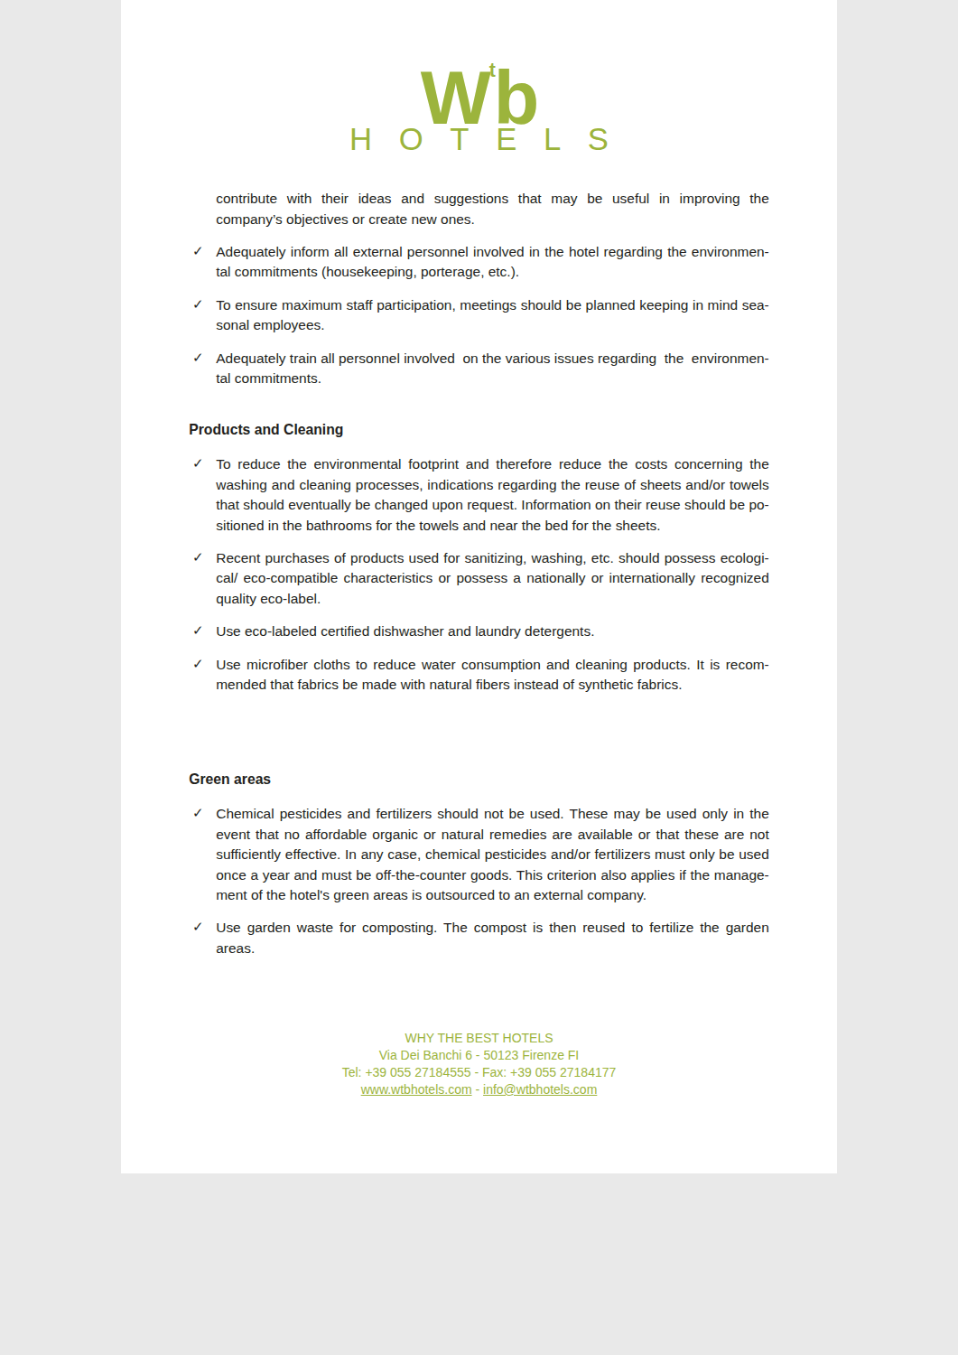Wtb H O T E L S
contribute with their ideas and suggestions that may be useful in improving the company’s objectives or create new ones.
Adequately inform all external personnel involved in the hotel regarding the environmental commitments (housekeeping, porterage, etc.).
To ensure maximum staff participation, meetings should be planned keeping in mind seasonal employees.
Adequately train all personnel involved on the various issues regarding the environmental commitments.
Products and Cleaning
To reduce the environmental footprint and therefore reduce the costs concerning the washing and cleaning processes, indications regarding the reuse of sheets and/or towels that should eventually be changed upon request. Information on their reuse should be positioned in the bathrooms for the towels and near the bed for the sheets.
Recent purchases of products used for sanitizing, washing, etc. should possess ecological/ eco-compatible characteristics or possess a nationally or internationally recognized quality eco-label.
Use eco-labeled certified dishwasher and laundry detergents.
Use microfiber cloths to reduce water consumption and cleaning products. It is recommended that fabrics be made with natural fibers instead of synthetic fabrics.
Green areas
Chemical pesticides and fertilizers should not be used. These may be used only in the event that no affordable organic or natural remedies are available or that these are not sufficiently effective. In any case, chemical pesticides and/or fertilizers must only be used once a year and must be off-the-counter goods. This criterion also applies if the management of the hotel's green areas is outsourced to an external company.
Use garden waste for composting. The compost is then reused to fertilize the garden areas.
WHY THE BEST HOTELS
Via Dei Banchi 6 - 50123 Firenze FI
Tel: +39 055 27184555 - Fax: +39 055 27184177
www.wtbhotels.com - info@wtbhotels.com